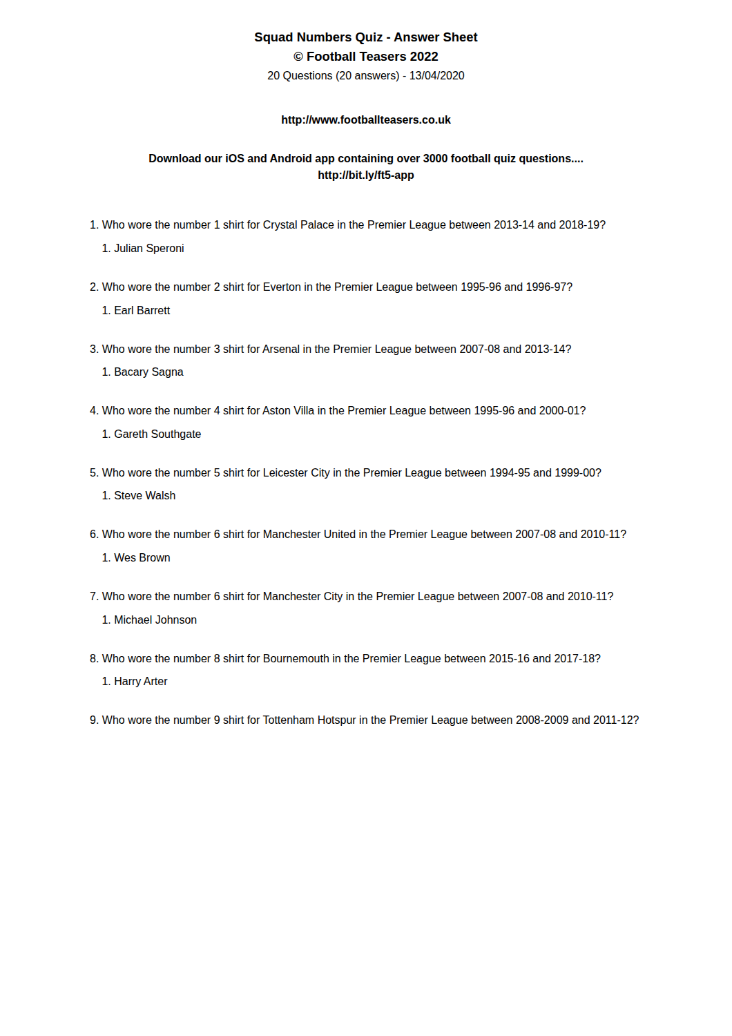Squad Numbers Quiz - Answer Sheet
© Football Teasers 2022
20 Questions (20 answers) - 13/04/2020
http://www.footballteasers.co.uk
Download our iOS and Android app containing over 3000 football quiz questions....
http://bit.ly/ft5-app
1. Who wore the number 1 shirt for Crystal Palace in the Premier League between 2013-14 and 2018-19?
Julian Speroni
2. Who wore the number 2 shirt for Everton in the Premier League between 1995-96 and 1996-97?
Earl Barrett
3. Who wore the number 3 shirt for Arsenal in the Premier League between 2007-08 and 2013-14?
Bacary Sagna
4. Who wore the number 4 shirt for Aston Villa in the Premier League between 1995-96 and 2000-01?
Gareth Southgate
5. Who wore the number 5 shirt for Leicester City in the Premier League between 1994-95 and 1999-00?
Steve Walsh
6. Who wore the number 6 shirt for Manchester United in the Premier League between 2007-08 and 2010-11?
Wes Brown
7. Who wore the number 6 shirt for Manchester City in the Premier League between 2007-08 and 2010-11?
Michael Johnson
8. Who wore the number 8 shirt for Bournemouth in the Premier League between 2015-16 and 2017-18?
Harry Arter
9. Who wore the number 9 shirt for Tottenham Hotspur in the Premier League between 2008-2009 and 2011-12?